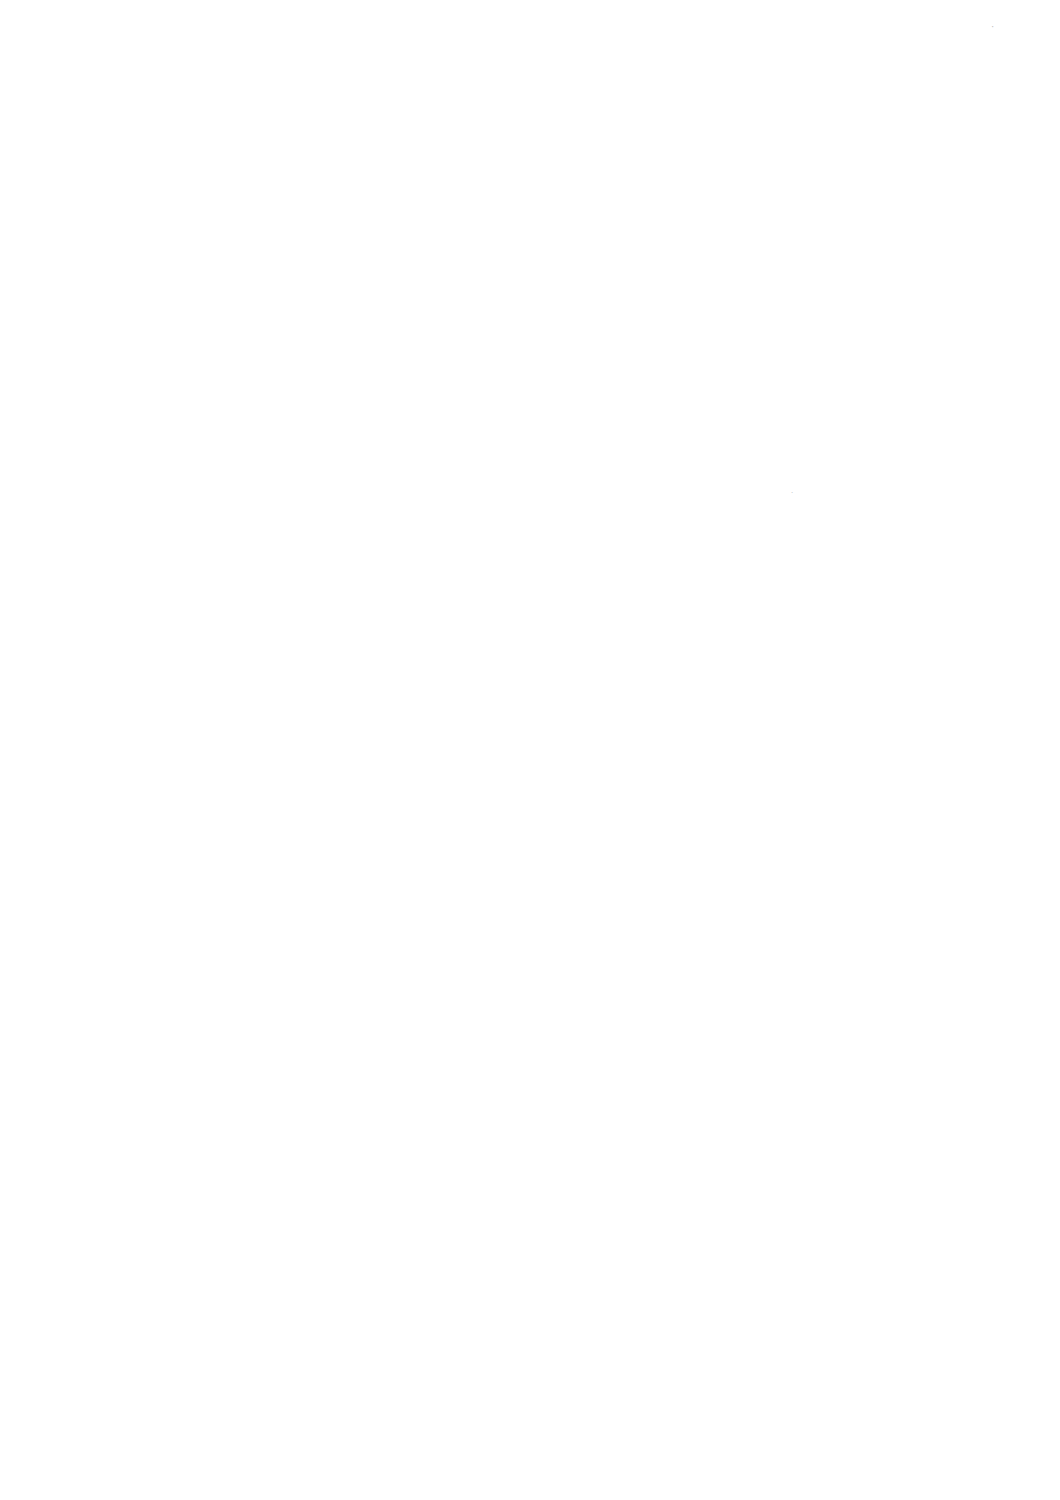· ·